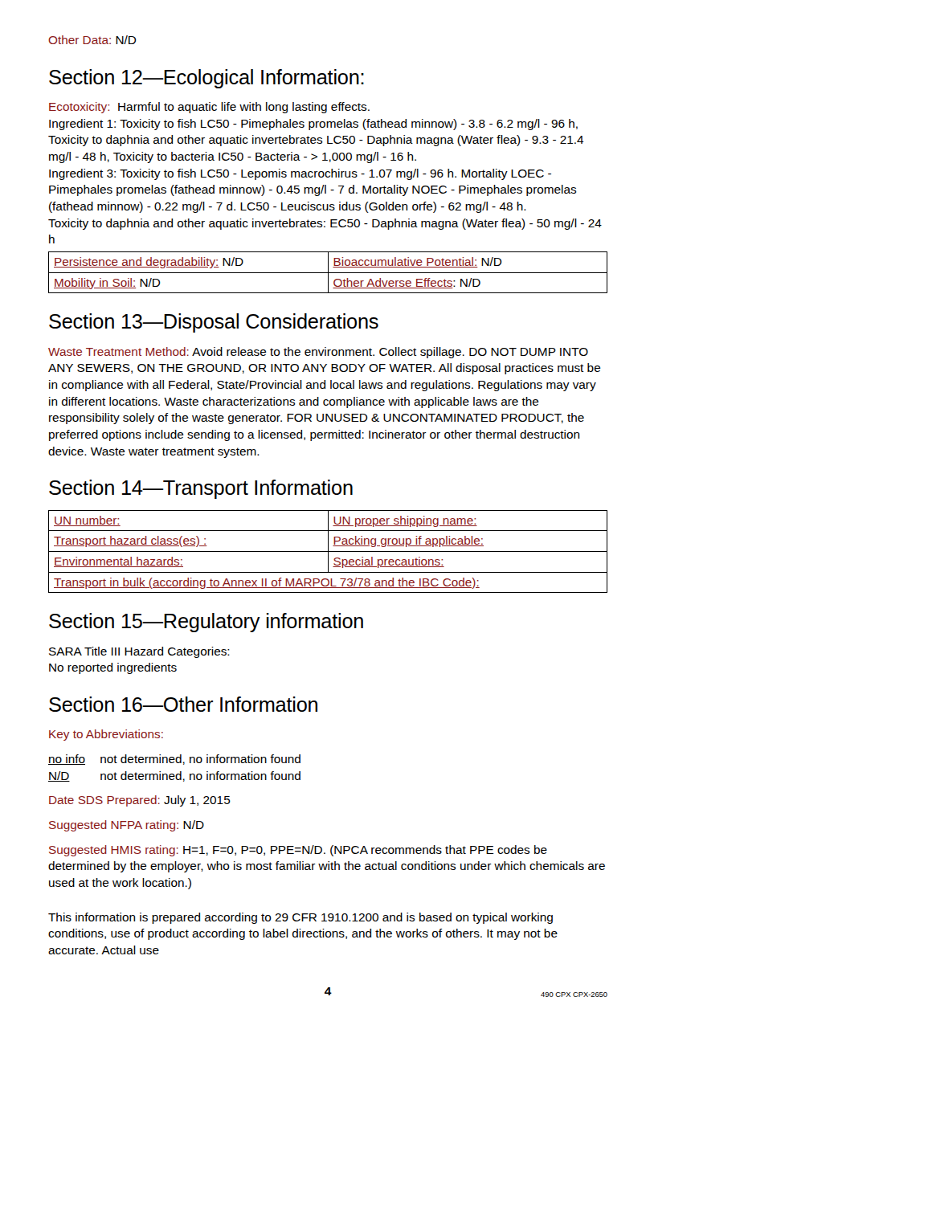Other Data: N/D
Section 12—Ecological Information:
Ecotoxicity: Harmful to aquatic life with long lasting effects.
Ingredient 1: Toxicity to fish LC50 - Pimephales promelas (fathead minnow) - 3.8 - 6.2 mg/l - 96 h,
Toxicity to daphnia and other aquatic invertebrates LC50 - Daphnia magna (Water flea) - 9.3 - 21.4 mg/l - 48 h, Toxicity to bacteria IC50 - Bacteria - > 1,000 mg/l - 16 h.
Ingredient 3: Toxicity to fish LC50 - Lepomis macrochirus - 1.07 mg/l - 96 h. Mortality LOEC - Pimephales promelas (fathead minnow) - 0.45 mg/l - 7 d. Mortality NOEC - Pimephales promelas (fathead minnow) - 0.22 mg/l - 7 d. LC50 - Leuciscus idus (Golden orfe) - 62 mg/l - 48 h.
Toxicity to daphnia and other aquatic invertebrates: EC50 - Daphnia magna (Water flea) - 50 mg/l - 24 h
| Persistence and degradability: N/D | Bioaccumulative Potential: N/D |
| Mobility in Soil: N/D | Other Adverse Effects : N/D |
Section 13—Disposal Considerations
Waste Treatment Method: Avoid release to the environment. Collect spillage. DO NOT DUMP INTO ANY SEWERS, ON THE GROUND, OR INTO ANY BODY OF WATER. All disposal practices must be in compliance with all Federal, State/Provincial and local laws and regulations. Regulations may vary in different locations. Waste characterizations and compliance with applicable laws are the responsibility solely of the waste generator. FOR UNUSED & UNCONTAMINATED PRODUCT, the preferred options include sending to a licensed, permitted: Incinerator or other thermal destruction device. Waste water treatment system.
Section 14—Transport Information
| UN number: | UN proper shipping name: |
| Transport hazard class(es) : | Packing group if applicable: |
| Environmental hazards: | Special precautions: |
| Transport in bulk (according to Annex II of MARPOL 73/78 and the IBC Code): |
Section 15—Regulatory information
SARA Title III Hazard Categories:
No reported ingredients
Section 16—Other Information
Key to Abbreviations:
no info not determined, no information found
N/D not determined, no information found
Date SDS Prepared: July 1, 2015
Suggested NFPA rating: N/D
Suggested HMIS rating: H=1, F=0, P=0, PPE=N/D. (NPCA recommends that PPE codes be determined by the employer, who is most familiar with the actual conditions under which chemicals are used at the work location.)
This information is prepared according to 29 CFR 1910.1200 and is based on typical working conditions, use of product according to label directions, and the works of others. It may not be accurate. Actual use
4
490 CPX CPX-2650